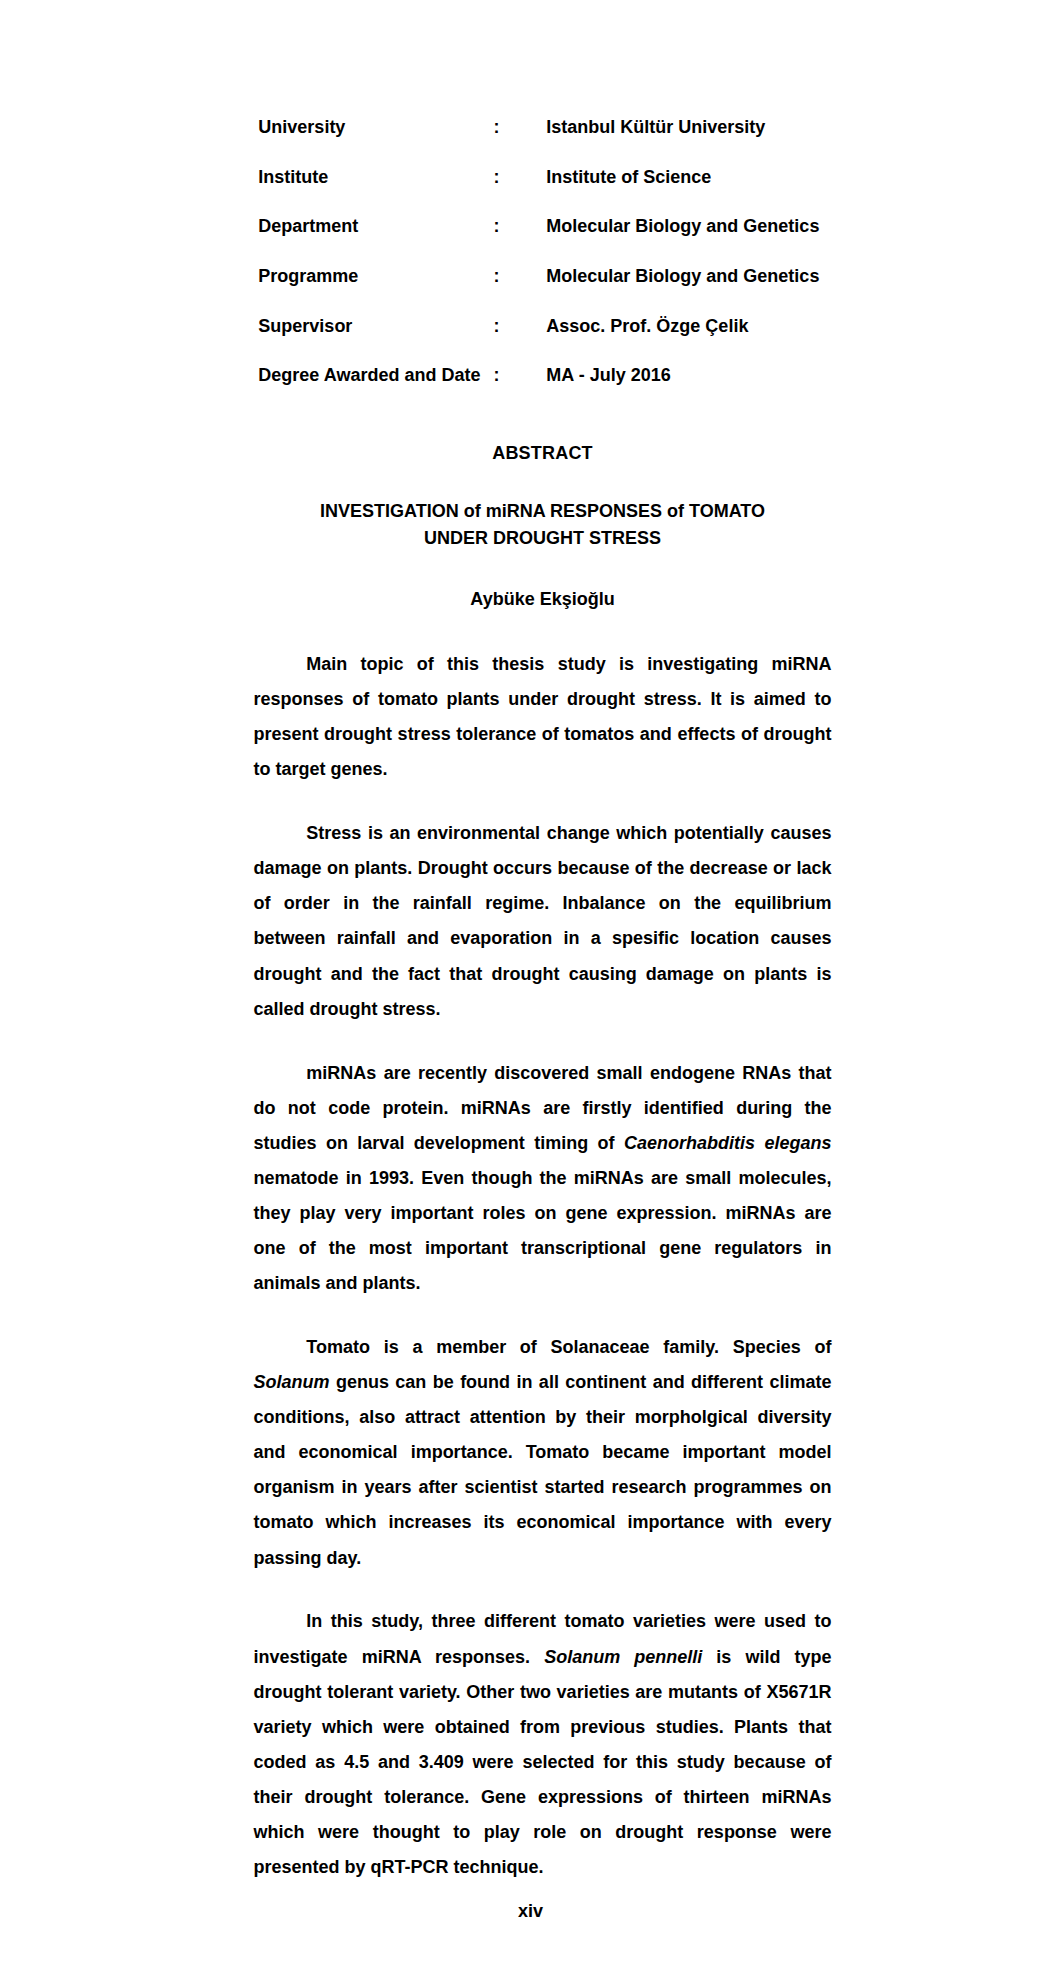| University | : | Istanbul Kültür University |
| Institute | : | Institute of Science |
| Department | : | Molecular Biology and Genetics |
| Programme | : | Molecular Biology and Genetics |
| Supervisor | : | Assoc. Prof. Özge Çelik |
| Degree Awarded and Date | : | MA - July 2016 |
ABSTRACT
INVESTIGATION of miRNA RESPONSES of TOMATO UNDER DROUGHT STRESS
Aybüke Ekşioğlu
Main topic of this thesis study is investigating miRNA responses of tomato plants under drought stress. It is aimed to present drought stress tolerance of tomatos and effects of drought to target genes.
Stress is an environmental change which potentially causes damage on plants. Drought occurs because of the decrease or lack of order in the rainfall regime. Inbalance on the equilibrium between rainfall and evaporation in a spesific location causes drought and the fact that drought causing damage on plants is called drought stress.
miRNAs are recently discovered small endogene RNAs that do not code protein. miRNAs are firstly identified during the studies on larval development timing of Caenorhabditis elegans nematode in 1993. Even though the miRNAs are small molecules, they play very important roles on gene expression. miRNAs are one of the most important transcriptional gene regulators in animals and plants.
Tomato is a member of Solanaceae family. Species of Solanum genus can be found in all continent and different climate conditions, also attract attention by their morpholgical diversity and economical importance. Tomato became important model organism in years after scientist started research programmes on tomato which increases its economical importance with every passing day.
In this study, three different tomato varieties were used to investigate miRNA responses. Solanum pennelli is wild type drought tolerant variety. Other two varieties are mutants of X5671R variety which were obtained from previous studies. Plants that coded as 4.5 and 3.409 were selected for this study because of their drought tolerance. Gene expressions of thirteen miRNAs which were thought to play role on drought response were presented by qRT-PCR technique.
xiv